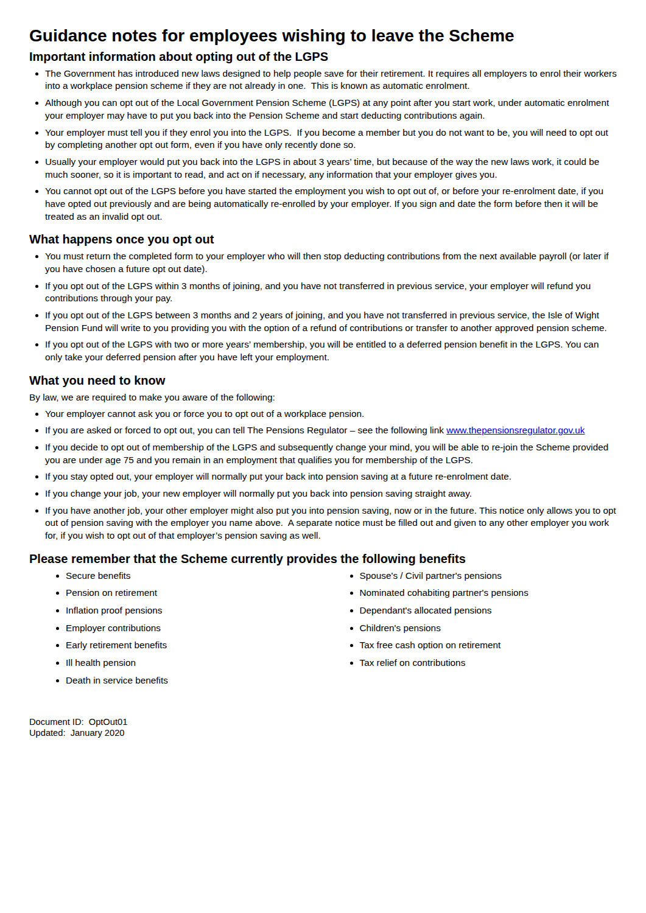Guidance notes for employees wishing to leave the Scheme
Important information about opting out of the LGPS
The Government has introduced new laws designed to help people save for their retirement. It requires all employers to enrol their workers into a workplace pension scheme if they are not already in one. This is known as automatic enrolment.
Although you can opt out of the Local Government Pension Scheme (LGPS) at any point after you start work, under automatic enrolment your employer may have to put you back into the Pension Scheme and start deducting contributions again.
Your employer must tell you if they enrol you into the LGPS. If you become a member but you do not want to be, you will need to opt out by completing another opt out form, even if you have only recently done so.
Usually your employer would put you back into the LGPS in about 3 years’ time, but because of the way the new laws work, it could be much sooner, so it is important to read, and act on if necessary, any information that your employer gives you.
You cannot opt out of the LGPS before you have started the employment you wish to opt out of, or before your re-enrolment date, if you have opted out previously and are being automatically re-enrolled by your employer. If you sign and date the form before then it will be treated as an invalid opt out.
What happens once you opt out
You must return the completed form to your employer who will then stop deducting contributions from the next available payroll (or later if you have chosen a future opt out date).
If you opt out of the LGPS within 3 months of joining, and you have not transferred in previous service, your employer will refund you contributions through your pay.
If you opt out of the LGPS between 3 months and 2 years of joining, and you have not transferred in previous service, the Isle of Wight Pension Fund will write to you providing you with the option of a refund of contributions or transfer to another approved pension scheme.
If you opt out of the LGPS with two or more years’ membership, you will be entitled to a deferred pension benefit in the LGPS. You can only take your deferred pension after you have left your employment.
What you need to know
By law, we are required to make you aware of the following:
Your employer cannot ask you or force you to opt out of a workplace pension.
If you are asked or forced to opt out, you can tell The Pensions Regulator – see the following link www.thepensionsregulator.gov.uk
If you decide to opt out of membership of the LGPS and subsequently change your mind, you will be able to re-join the Scheme provided you are under age 75 and you remain in an employment that qualifies you for membership of the LGPS.
If you stay opted out, your employer will normally put your back into pension saving at a future re-enrolment date.
If you change your job, your new employer will normally put you back into pension saving straight away.
If you have another job, your other employer might also put you into pension saving, now or in the future. This notice only allows you to opt out of pension saving with the employer you name above. A separate notice must be filled out and given to any other employer you work for, if you wish to opt out of that employer’s pension saving as well.
Please remember that the Scheme currently provides the following benefits
| Secure benefits Pension on retirement Inflation proof pensions Employer contributions Early retirement benefits Ill health pension Death in service benefits | Spouse's / Civil partner's pensions Nominated cohabiting partner's pensions Dependant's allocated pensions Children's pensions Tax free cash option on retirement Tax relief on contributions |
Document ID: OptOut01
Updated: January 2020